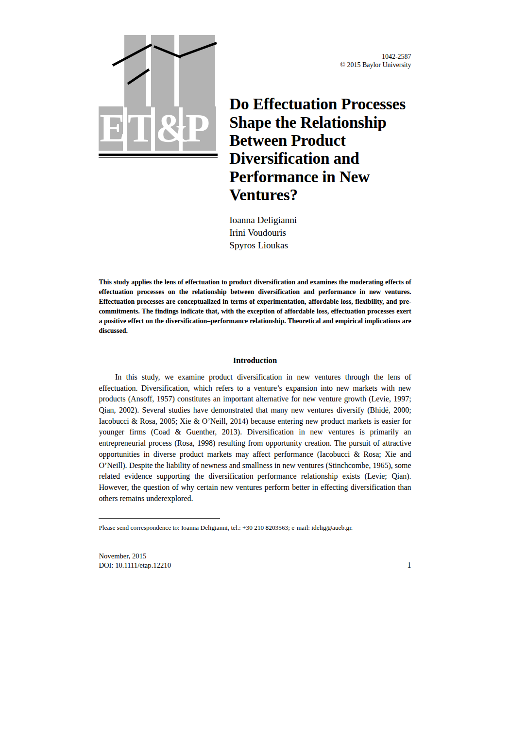E T & P
1042-2587
© 2015 Baylor University
Do Effectuation Processes Shape the Relationship Between Product Diversification and Performance in New Ventures?
Ioanna Deligianni
Irini Voudouris
Spyros Lioukas
This study applies the lens of effectuation to product diversification and examines the moderating effects of effectuation processes on the relationship between diversification and performance in new ventures. Effectuation processes are conceptualized in terms of experimentation, affordable loss, flexibility, and pre-commitments. The findings indicate that, with the exception of affordable loss, effectuation processes exert a positive effect on the diversification–performance relationship. Theoretical and empirical implications are discussed.
Introduction
In this study, we examine product diversification in new ventures through the lens of effectuation. Diversification, which refers to a venture’s expansion into new markets with new products (Ansoff, 1957) constitutes an important alternative for new venture growth (Levie, 1997; Qian, 2002). Several studies have demonstrated that many new ventures diversify (Bhidé, 2000; Iacobucci & Rosa, 2005; Xie & O’Neill, 2014) because entering new product markets is easier for younger firms (Coad & Guenther, 2013). Diversification in new ventures is primarily an entrepreneurial process (Rosa, 1998) resulting from opportunity creation. The pursuit of attractive opportunities in diverse product markets may affect performance (Iacobucci & Rosa; Xie and O’Neill). Despite the liability of newness and smallness in new ventures (Stinchcombe, 1965), some related evidence supporting the diversification–performance relationship exists (Levie; Qian). However, the question of why certain new ventures perform better in effecting diversification than others remains underexplored.
Please send correspondence to: Ioanna Deligianni, tel.: +30 210 8203563; e-mail: idelig@aueb.gr.
November, 2015
DOI: 10.1111/etap.12210
1